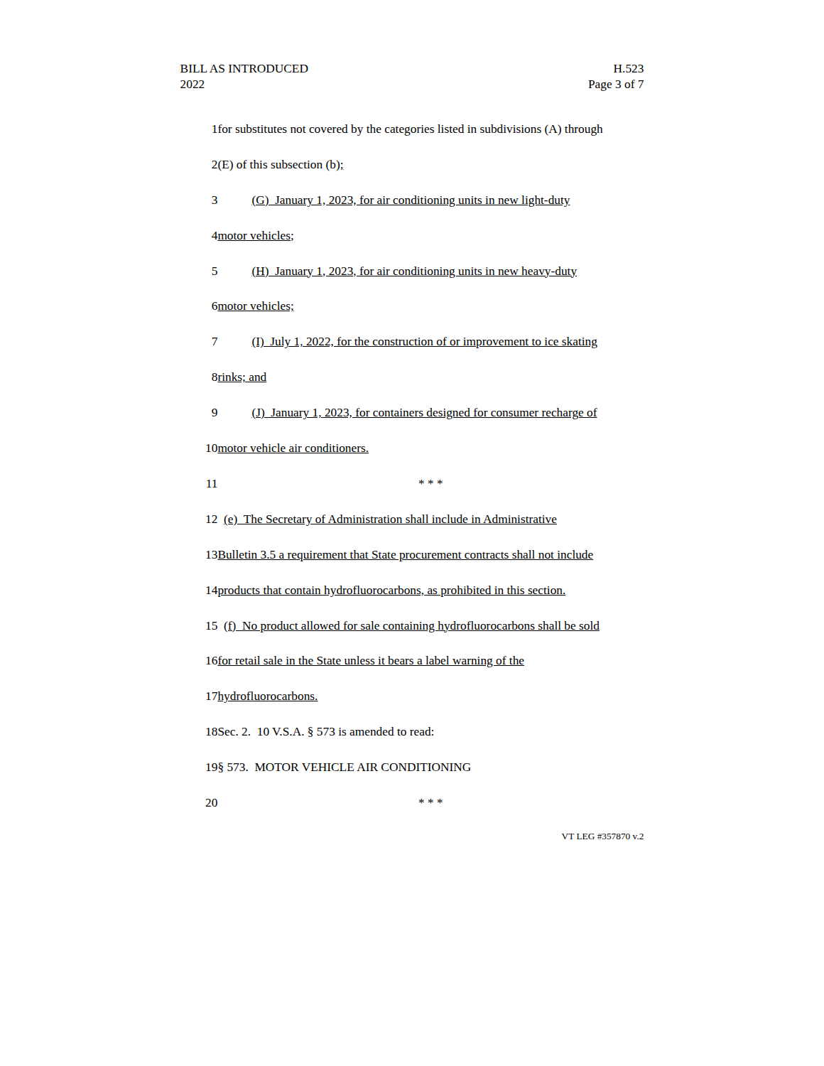BILL AS INTRODUCED
2022
H.523
Page 3 of 7
| 1 | for substitutes not covered by the categories listed in subdivisions (A) through |
| 2 | (E) of this subsection (b) ; |
| 3 | (G) January 1, 2023, for air conditioning units in new light-duty |
| 4 | motor vehicles; |
| 5 | (H) January 1, 2023, for air conditioning units in new heavy-duty |
| 6 | motor vehicles; |
| 7 | (I) July 1, 2022, for the construction of or improvement to ice skating |
| 8 | rinks; and |
| 9 | (J) January 1, 2023, for containers designed for consumer recharge of |
| 10 | motor vehicle air conditioners. |
| 11 | * * * |
| 12 | (e) The Secretary of Administration shall include in Administrative |
| 13 | Bulletin 3.5 a requirement that State procurement contracts shall not include |
| 14 | products that contain hydrofluorocarbons, as prohibited in this section. |
| 15 | (f) No product allowed for sale containing hydrofluorocarbons shall be sold |
| 16 | for retail sale in the State unless it bears a label warning of the |
| 17 | hydrofluorocarbons. |
| 18 | Sec. 2. 10 V.S.A. § 573 is amended to read: |
| 19 | § 573. MOTOR VEHICLE AIR CONDITIONING |
| 20 | * * * |
VT LEG #357870 v.2